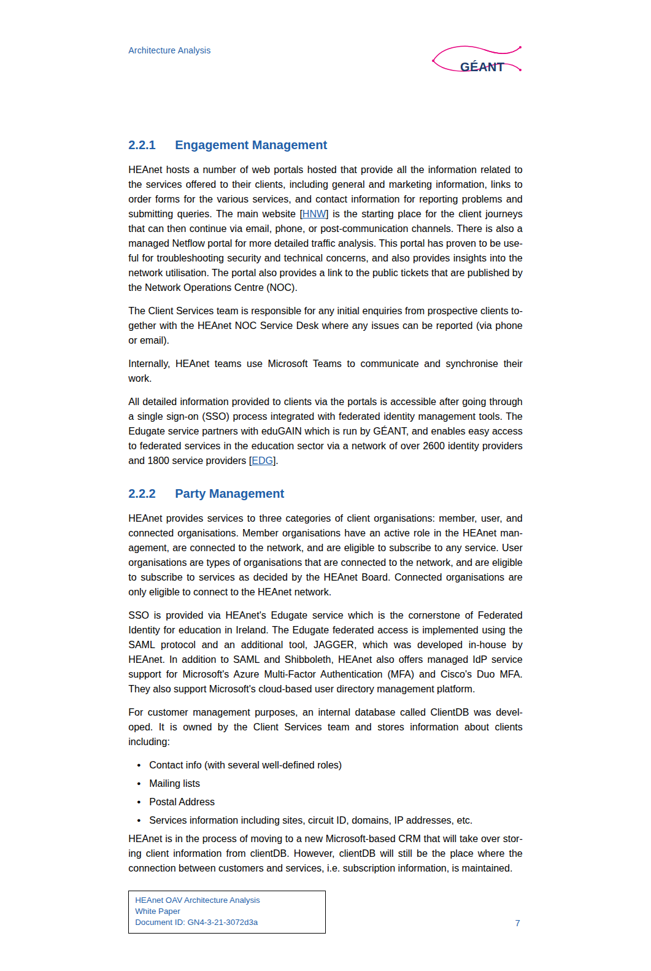Architecture Analysis
GÉANT
2.2.1 Engagement Management
HEAnet hosts a number of web portals hosted that provide all the information related to the services offered to their clients, including general and marketing information, links to order forms for the various services, and contact information for reporting problems and submitting queries. The main website [HNW] is the starting place for the client journeys that can then continue via email, phone, or post-communication channels. There is also a managed Netflow portal for more detailed traffic analysis. This portal has proven to be useful for troubleshooting security and technical concerns, and also provides insights into the network utilisation. The portal also provides a link to the public tickets that are published by the Network Operations Centre (NOC).
The Client Services team is responsible for any initial enquiries from prospective clients together with the HEAnet NOC Service Desk where any issues can be reported (via phone or email).
Internally, HEAnet teams use Microsoft Teams to communicate and synchronise their work.
All detailed information provided to clients via the portals is accessible after going through a single sign-on (SSO) process integrated with federated identity management tools. The Edugate service partners with eduGAIN which is run by GÉANT, and enables easy access to federated services in the education sector via a network of over 2600 identity providers and 1800 service providers [EDG].
2.2.2 Party Management
HEAnet provides services to three categories of client organisations: member, user, and connected organisations. Member organisations have an active role in the HEAnet management, are connected to the network, and are eligible to subscribe to any service. User organisations are types of organisations that are connected to the network, and are eligible to subscribe to services as decided by the HEAnet Board. Connected organisations are only eligible to connect to the HEAnet network.
SSO is provided via HEAnet's Edugate service which is the cornerstone of Federated Identity for education in Ireland. The Edugate federated access is implemented using the SAML protocol and an additional tool, JAGGER, which was developed in-house by HEAnet. In addition to SAML and Shibboleth, HEAnet also offers managed IdP service support for Microsoft's Azure Multi-Factor Authentication (MFA) and Cisco's Duo MFA. They also support Microsoft's cloud-based user directory management platform.
For customer management purposes, an internal database called ClientDB was developed. It is owned by the Client Services team and stores information about clients including:
Contact info (with several well-defined roles)
Mailing lists
Postal Address
Services information including sites, circuit ID, domains, IP addresses, etc.
HEAnet is in the process of moving to a new Microsoft-based CRM that will take over storing client information from clientDB. However, clientDB will still be the place where the connection between customers and services, i.e. subscription information, is maintained.
HEAnet OAV Architecture Analysis
White Paper
Document ID: GN4-3-21-3072d3a
7